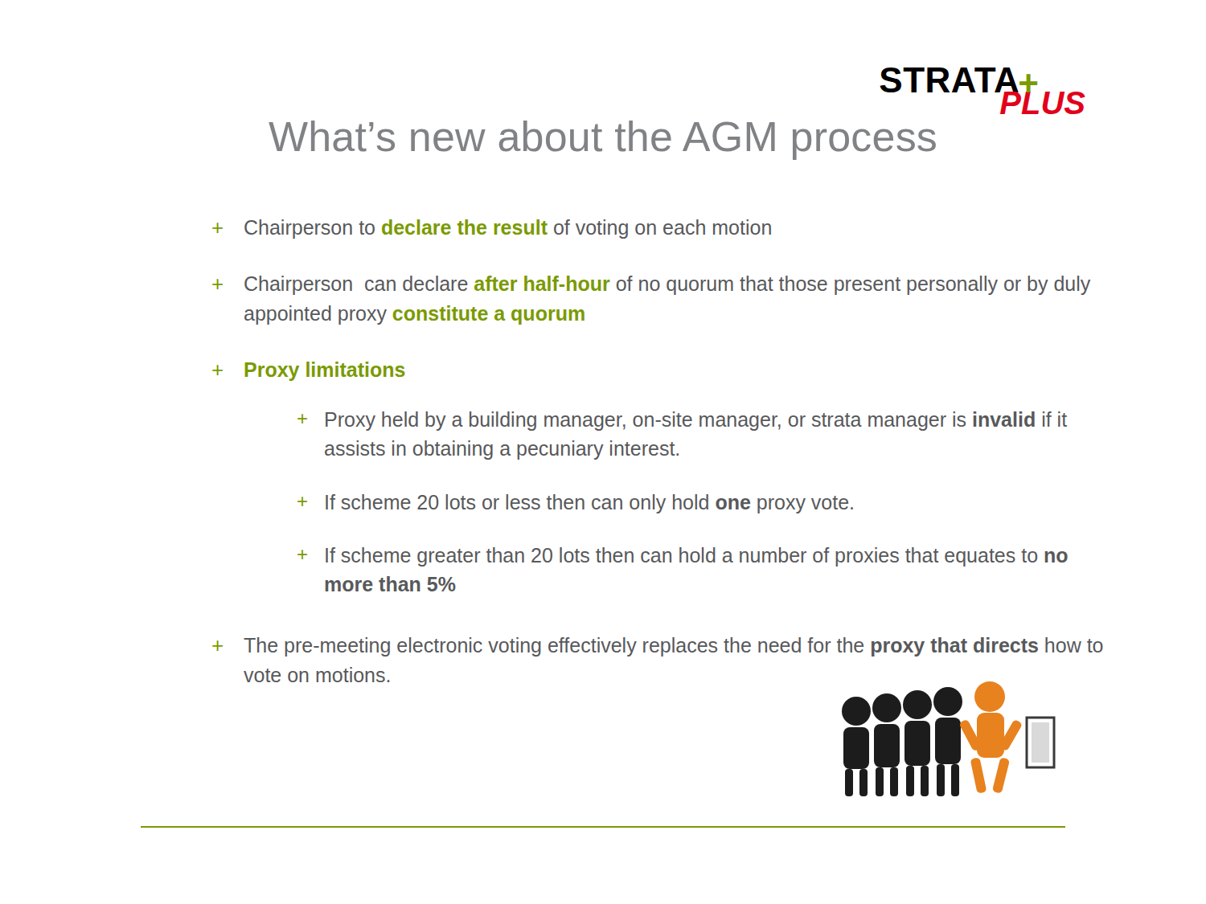STRATA+ PLUS
What’s new about the AGM process
Chairperson to declare the result of voting on each motion
Chairperson can declare after half-hour of no quorum that those present personally or by duly appointed proxy constitute a quorum
Proxy limitations
Proxy held by a building manager, on-site manager, or strata manager is invalid if it assists in obtaining a pecuniary interest.
If scheme 20 lots or less then can only hold one proxy vote.
If scheme greater than 20 lots then can hold a number of proxies that equates to no more than 5%
The pre-meeting electronic voting effectively replaces the need for the proxy that directs how to vote on motions.